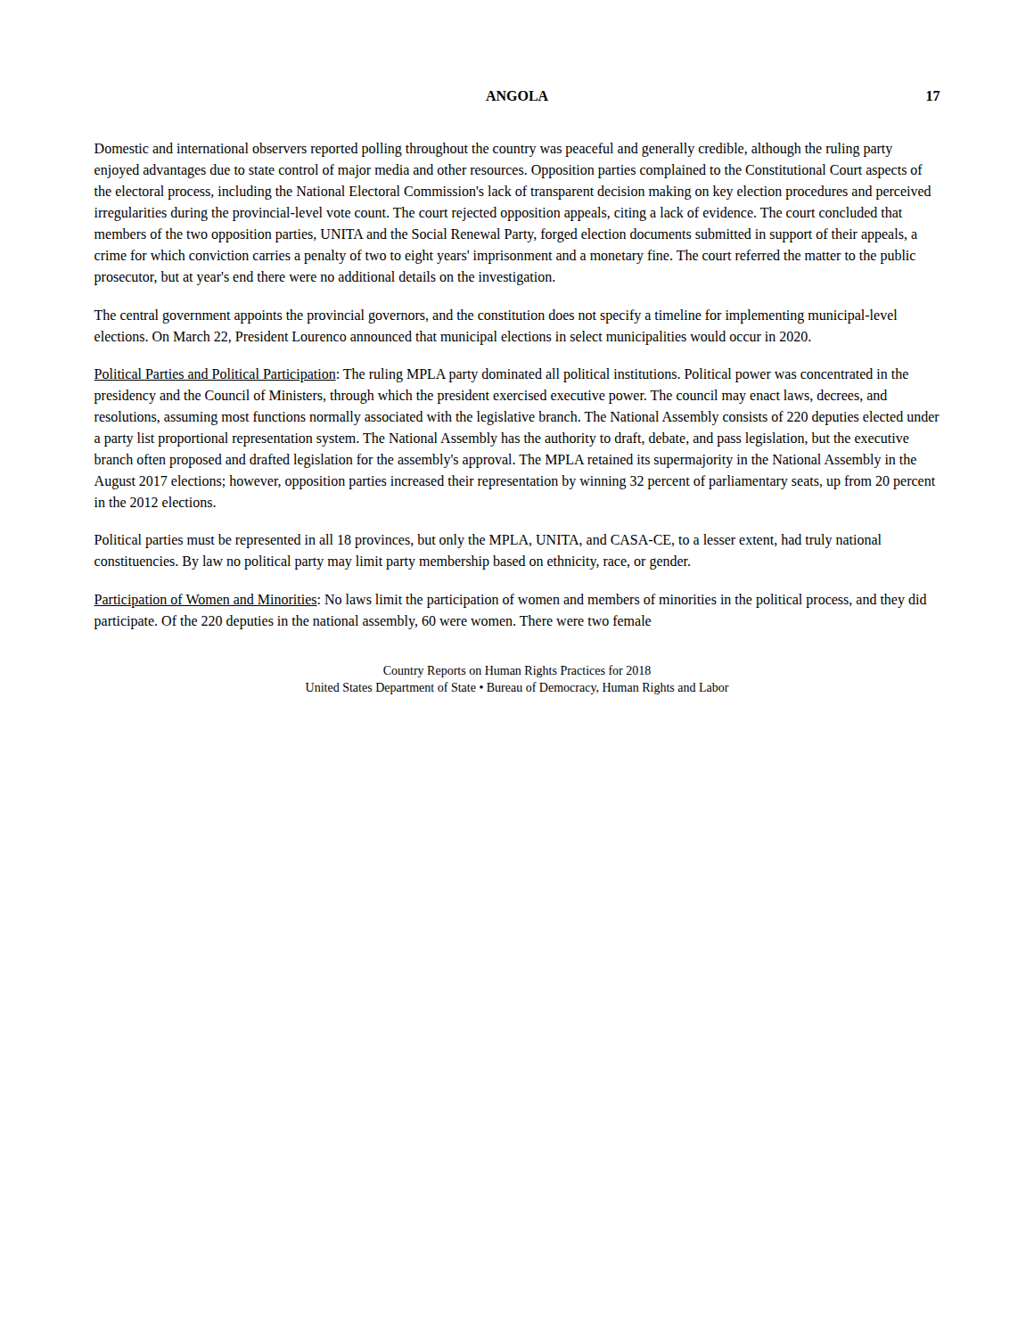ANGOLA 17
Domestic and international observers reported polling throughout the country was peaceful and generally credible, although the ruling party enjoyed advantages due to state control of major media and other resources. Opposition parties complained to the Constitutional Court aspects of the electoral process, including the National Electoral Commission's lack of transparent decision making on key election procedures and perceived irregularities during the provincial-level vote count. The court rejected opposition appeals, citing a lack of evidence. The court concluded that members of the two opposition parties, UNITA and the Social Renewal Party, forged election documents submitted in support of their appeals, a crime for which conviction carries a penalty of two to eight years' imprisonment and a monetary fine. The court referred the matter to the public prosecutor, but at year's end there were no additional details on the investigation.
The central government appoints the provincial governors, and the constitution does not specify a timeline for implementing municipal-level elections. On March 22, President Lourenco announced that municipal elections in select municipalities would occur in 2020.
Political Parties and Political Participation: The ruling MPLA party dominated all political institutions. Political power was concentrated in the presidency and the Council of Ministers, through which the president exercised executive power. The council may enact laws, decrees, and resolutions, assuming most functions normally associated with the legislative branch. The National Assembly consists of 220 deputies elected under a party list proportional representation system. The National Assembly has the authority to draft, debate, and pass legislation, but the executive branch often proposed and drafted legislation for the assembly's approval. The MPLA retained its supermajority in the National Assembly in the August 2017 elections; however, opposition parties increased their representation by winning 32 percent of parliamentary seats, up from 20 percent in the 2012 elections.
Political parties must be represented in all 18 provinces, but only the MPLA, UNITA, and CASA-CE, to a lesser extent, had truly national constituencies. By law no political party may limit party membership based on ethnicity, race, or gender.
Participation of Women and Minorities: No laws limit the participation of women and members of minorities in the political process, and they did participate. Of the 220 deputies in the national assembly, 60 were women. There were two female
Country Reports on Human Rights Practices for 2018
United States Department of State • Bureau of Democracy, Human Rights and Labor